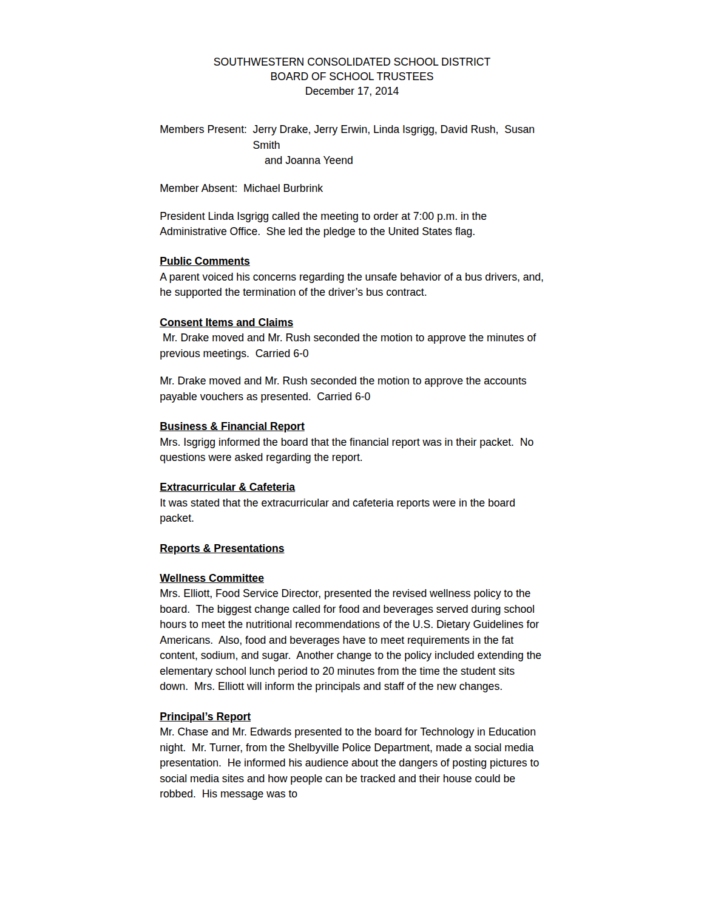SOUTHWESTERN CONSOLIDATED SCHOOL DISTRICT BOARD OF SCHOOL TRUSTEES December 17, 2014
Members Present: Jerry Drake, Jerry Erwin, Linda Isgrigg, David Rush, Susan Smith and Joanna Yeend
Member Absent: Michael Burbrink
President Linda Isgrigg called the meeting to order at 7:00 p.m. in the Administrative Office. She led the pledge to the United States flag.
Public Comments
A parent voiced his concerns regarding the unsafe behavior of a bus drivers, and, he supported the termination of the driver’s bus contract.
Consent Items and Claims
Mr. Drake moved and Mr. Rush seconded the motion to approve the minutes of previous meetings. Carried 6-0
Mr. Drake moved and Mr. Rush seconded the motion to approve the accounts payable vouchers as presented. Carried 6-0
Business & Financial Report
Mrs. Isgrigg informed the board that the financial report was in their packet. No questions were asked regarding the report.
Extracurricular & Cafeteria
It was stated that the extracurricular and cafeteria reports were in the board packet.
Reports & Presentations
Wellness Committee
Mrs. Elliott, Food Service Director, presented the revised wellness policy to the board. The biggest change called for food and beverages served during school hours to meet the nutritional recommendations of the U.S. Dietary Guidelines for Americans. Also, food and beverages have to meet requirements in the fat content, sodium, and sugar. Another change to the policy included extending the elementary school lunch period to 20 minutes from the time the student sits down. Mrs. Elliott will inform the principals and staff of the new changes.
Principal’s Report
Mr. Chase and Mr. Edwards presented to the board for Technology in Education night. Mr. Turner, from the Shelbyville Police Department, made a social media presentation. He informed his audience about the dangers of posting pictures to social media sites and how people can be tracked and their house could be robbed. His message was to